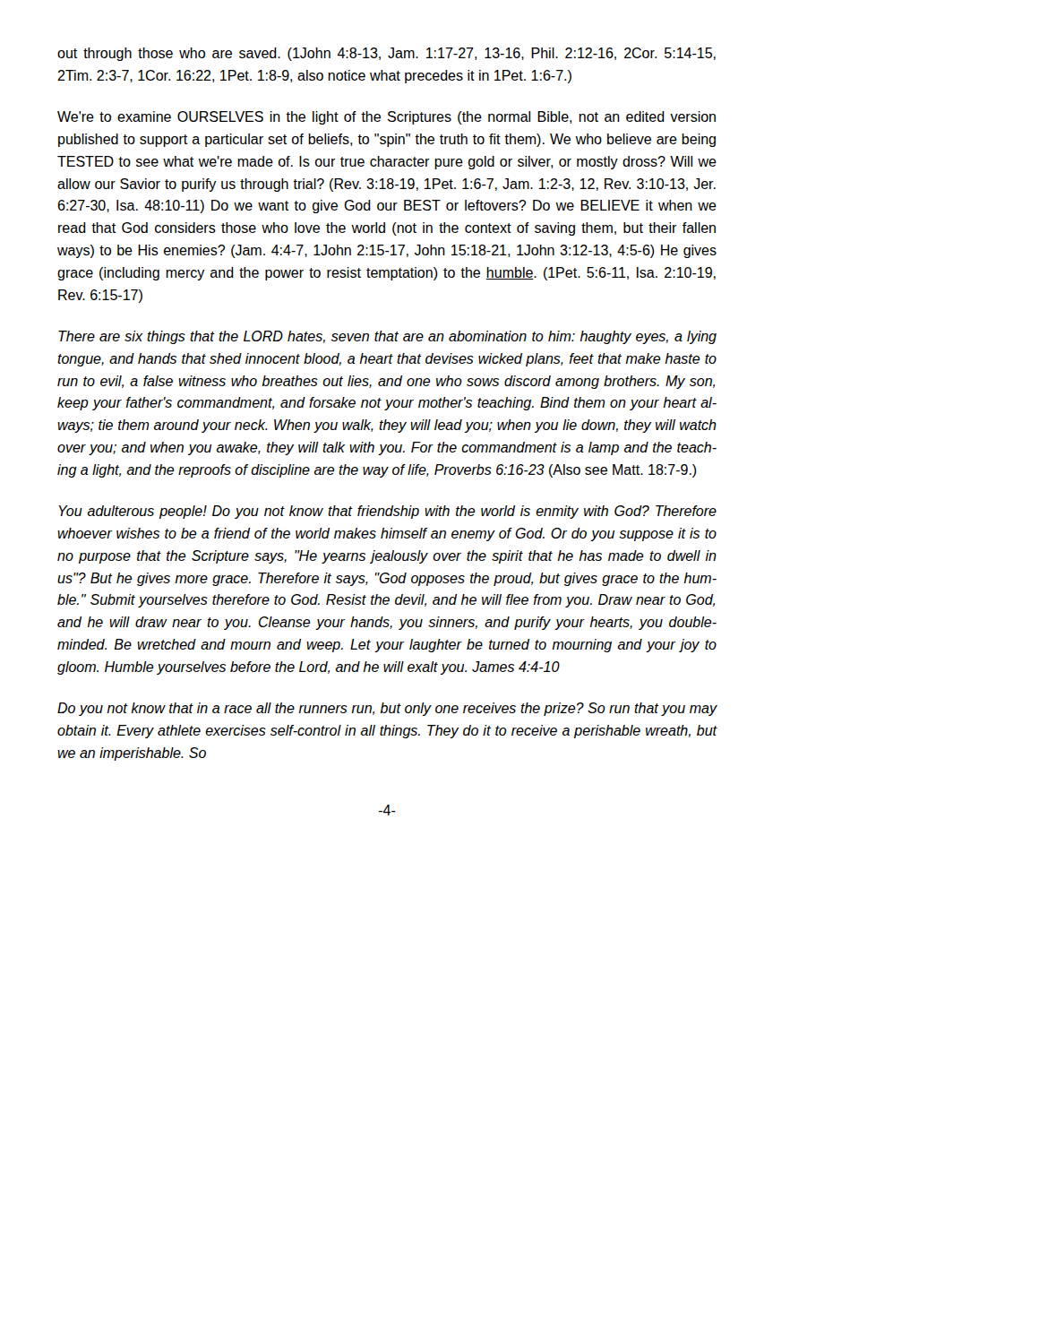out through those who are saved. (1John 4:8-13, Jam. 1:17-27, 13-16, Phil. 2:12-16, 2Cor. 5:14-15, 2Tim. 2:3-7, 1Cor. 16:22, 1Pet. 1:8-9, also notice what precedes it in 1Pet. 1:6-7.)
We're to examine OURSELVES in the light of the Scriptures (the normal Bible, not an edited version published to support a particular set of beliefs, to "spin" the truth to fit them). We who believe are being TESTED to see what we're made of. Is our true character pure gold or silver, or mostly dross? Will we allow our Savior to purify us through trial? (Rev. 3:18-19, 1Pet. 1:6-7, Jam. 1:2-3, 12, Rev. 3:10-13, Jer. 6:27-30, Isa. 48:10-11) Do we want to give God our BEST or leftovers? Do we BELIEVE it when we read that God considers those who love the world (not in the context of saving them, but their fallen ways) to be His enemies? (Jam. 4:4-7, 1John 2:15-17, John 15:18-21, 1John 3:12-13, 4:5-6) He gives grace (including mercy and the power to resist temptation) to the humble. (1Pet. 5:6-11, Isa. 2:10-19, Rev. 6:15-17)
There are six things that the LORD hates, seven that are an abomination to him: haughty eyes, a lying tongue, and hands that shed innocent blood, a heart that devises wicked plans, feet that make haste to run to evil, a false witness who breathes out lies, and one who sows discord among brothers. My son, keep your father's commandment, and forsake not your mother's teaching. Bind them on your heart always; tie them around your neck. When you walk, they will lead you; when you lie down, they will watch over you; and when you awake, they will talk with you. For the commandment is a lamp and the teaching a light, and the reproofs of discipline are the way of life, Proverbs 6:16-23 (Also see Matt. 18:7-9.)
You adulterous people! Do you not know that friendship with the world is enmity with God? Therefore whoever wishes to be a friend of the world makes himself an enemy of God. Or do you suppose it is to no purpose that the Scripture says, "He yearns jealously over the spirit that he has made to dwell in us"? But he gives more grace. Therefore it says, "God opposes the proud, but gives grace to the humble." Submit yourselves therefore to God. Resist the devil, and he will flee from you. Draw near to God, and he will draw near to you. Cleanse your hands, you sinners, and purify your hearts, you double-minded. Be wretched and mourn and weep. Let your laughter be turned to mourning and your joy to gloom. Humble yourselves before the Lord, and he will exalt you. James 4:4-10
Do you not know that in a race all the runners run, but only one receives the prize? So run that you may obtain it. Every athlete exercises self-control in all things. They do it to receive a perishable wreath, but we an imperishable. So
-4-